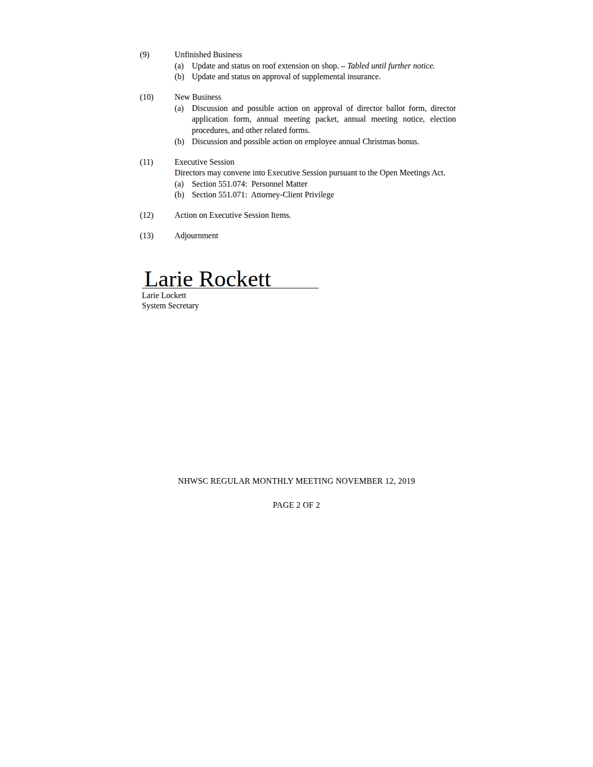(9)
Unfinished Business
Update and status on roof extension on shop. – Tabled until further notice.
Update and status on approval of supplemental insurance.
(10)
New Business
Discussion and possible action on approval of director ballot form, director application form, annual meeting packet, annual meeting notice, election procedures, and other related forms.
Discussion and possible action on employee annual Christmas bonus.
(11)
Executive Session
Directors may convene into Executive Session pursuant to the Open Meetings Act.
Section 551.074: Personnel Matter
Section 551.071: Attorney-Client Privilege
(12)
Action on Executive Session Items.
(13)
Adjournment
Larie Rockett
Larie Lockett
System Secretary
NHWSC REGULAR MONTHLY MEETING NOVEMBER 12, 2019
PAGE 2 OF 2